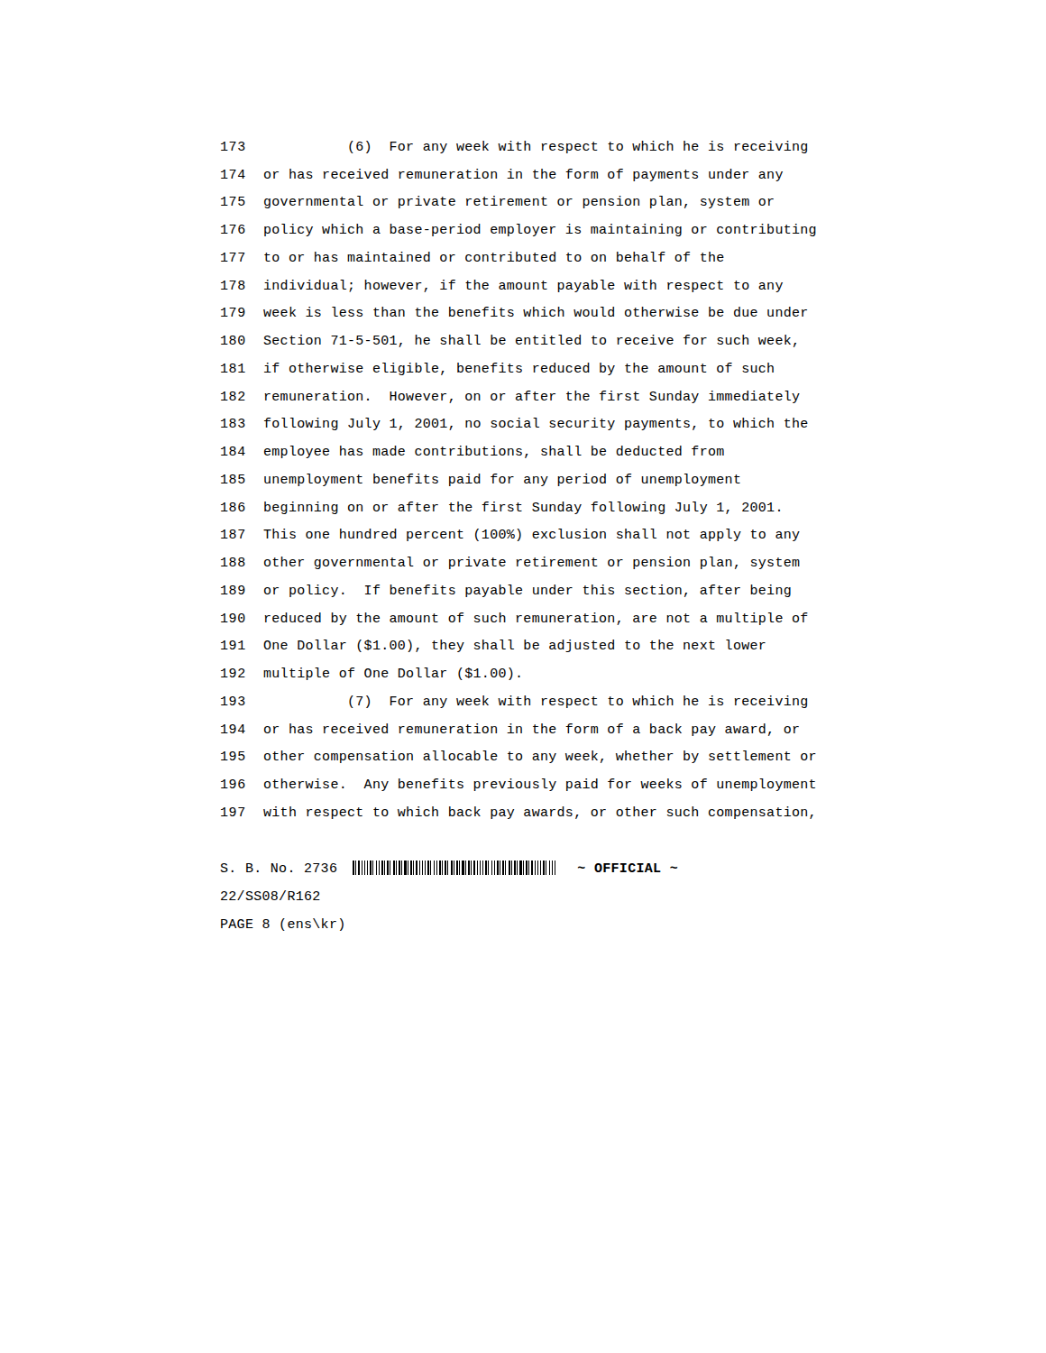173 (6) For any week with respect to which he is receiving
174 or has received remuneration in the form of payments under any
175 governmental or private retirement or pension plan, system or
176 policy which a base-period employer is maintaining or contributing
177 to or has maintained or contributed to on behalf of the
178 individual; however, if the amount payable with respect to any
179 week is less than the benefits which would otherwise be due under
180 Section 71-5-501, he shall be entitled to receive for such week,
181 if otherwise eligible, benefits reduced by the amount of such
182 remuneration. However, on or after the first Sunday immediately
183 following July 1, 2001, no social security payments, to which the
184 employee has made contributions, shall be deducted from
185 unemployment benefits paid for any period of unemployment
186 beginning on or after the first Sunday following July 1, 2001.
187 This one hundred percent (100%) exclusion shall not apply to any
188 other governmental or private retirement or pension plan, system
189 or policy. If benefits payable under this section, after being
190 reduced by the amount of such remuneration, are not a multiple of
191 One Dollar ($1.00), they shall be adjusted to the next lower
192 multiple of One Dollar ($1.00).
193 (7) For any week with respect to which he is receiving
194 or has received remuneration in the form of a back pay award, or
195 other compensation allocable to any week, whether by settlement or
196 otherwise. Any benefits previously paid for weeks of unemployment
197 with respect to which back pay awards, or other such compensation,
S. B. No. 2736 ~ OFFICIAL ~
22/SS08/R162
PAGE 8 (ens\kr)